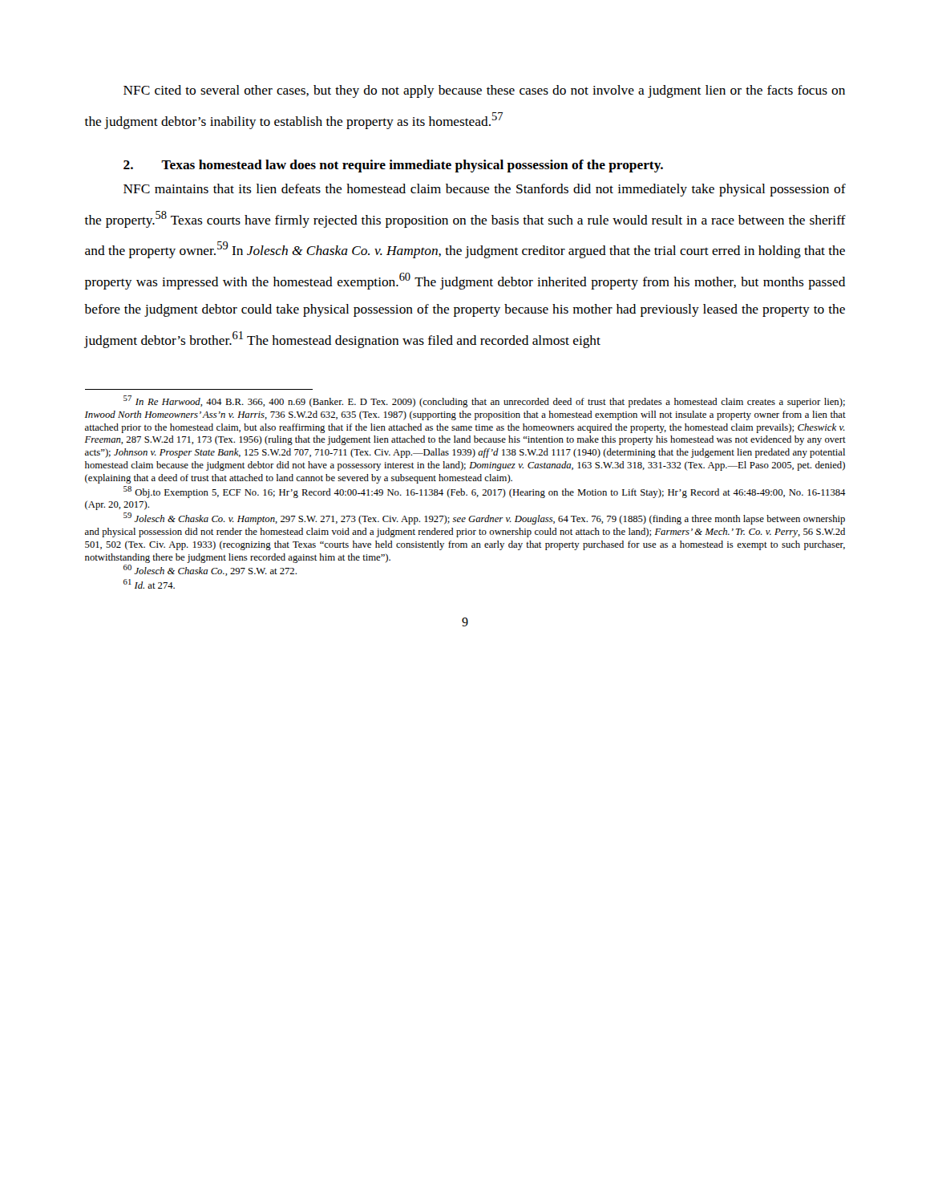NFC cited to several other cases, but they do not apply because these cases do not involve a judgment lien or the facts focus on the judgment debtor’s inability to establish the property as its homestead.57
2. Texas homestead law does not require immediate physical possession of the property.
NFC maintains that its lien defeats the homestead claim because the Stanfords did not immediately take physical possession of the property.58 Texas courts have firmly rejected this proposition on the basis that such a rule would result in a race between the sheriff and the property owner.59 In Jolesch & Chaska Co. v. Hampton, the judgment creditor argued that the trial court erred in holding that the property was impressed with the homestead exemption.60 The judgment debtor inherited property from his mother, but months passed before the judgment debtor could take physical possession of the property because his mother had previously leased the property to the judgment debtor’s brother.61 The homestead designation was filed and recorded almost eight
57 In Re Harwood, 404 B.R. 366, 400 n.69 (Banker. E. D Tex. 2009) (concluding that an unrecorded deed of trust that predates a homestead claim creates a superior lien); Inwood North Homeowners’ Ass’n v. Harris, 736 S.W.2d 632, 635 (Tex. 1987) (supporting the proposition that a homestead exemption will not insulate a property owner from a lien that attached prior to the homestead claim, but also reaffirming that if the lien attached as the same time as the homeowners acquired the property, the homestead claim prevails); Cheswick v. Freeman, 287 S.W.2d 171, 173 (Tex. 1956) (ruling that the judgement lien attached to the land because his “intention to make this property his homestead was not evidenced by any overt acts”); Johnson v. Prosper State Bank, 125 S.W.2d 707, 710-711 (Tex. Civ. App.—Dallas 1939) aff’d 138 S.W.2d 1117 (1940) (determining that the judgement lien predated any potential homestead claim because the judgment debtor did not have a possessory interest in the land); Dominguez v. Castanada, 163 S.W.3d 318, 331-332 (Tex. App.—El Paso 2005, pet. denied) (explaining that a deed of trust that attached to land cannot be severed by a subsequent homestead claim).
58 Obj.to Exemption 5, ECF No. 16; Hr’g Record 40:00-41:49 No. 16-11384 (Feb. 6, 2017) (Hearing on the Motion to Lift Stay); Hr’g Record at 46:48-49:00, No. 16-11384 (Apr. 20, 2017).
59 Jolesch & Chaska Co. v. Hampton, 297 S.W. 271, 273 (Tex. Civ. App. 1927); see Gardner v. Douglass, 64 Tex. 76, 79 (1885) (finding a three month lapse between ownership and physical possession did not render the homestead claim void and a judgment rendered prior to ownership could not attach to the land); Farmers’ & Mech.’ Tr. Co. v. Perry, 56 S.W.2d 501, 502 (Tex. Civ. App. 1933) (recognizing that Texas “courts have held consistently from an early day that property purchased for use as a homestead is exempt to such purchaser, notwithstanding there be judgment liens recorded against him at the time”).
60 Jolesch & Chaska Co., 297 S.W. at 272.
61 Id. at 274.
9